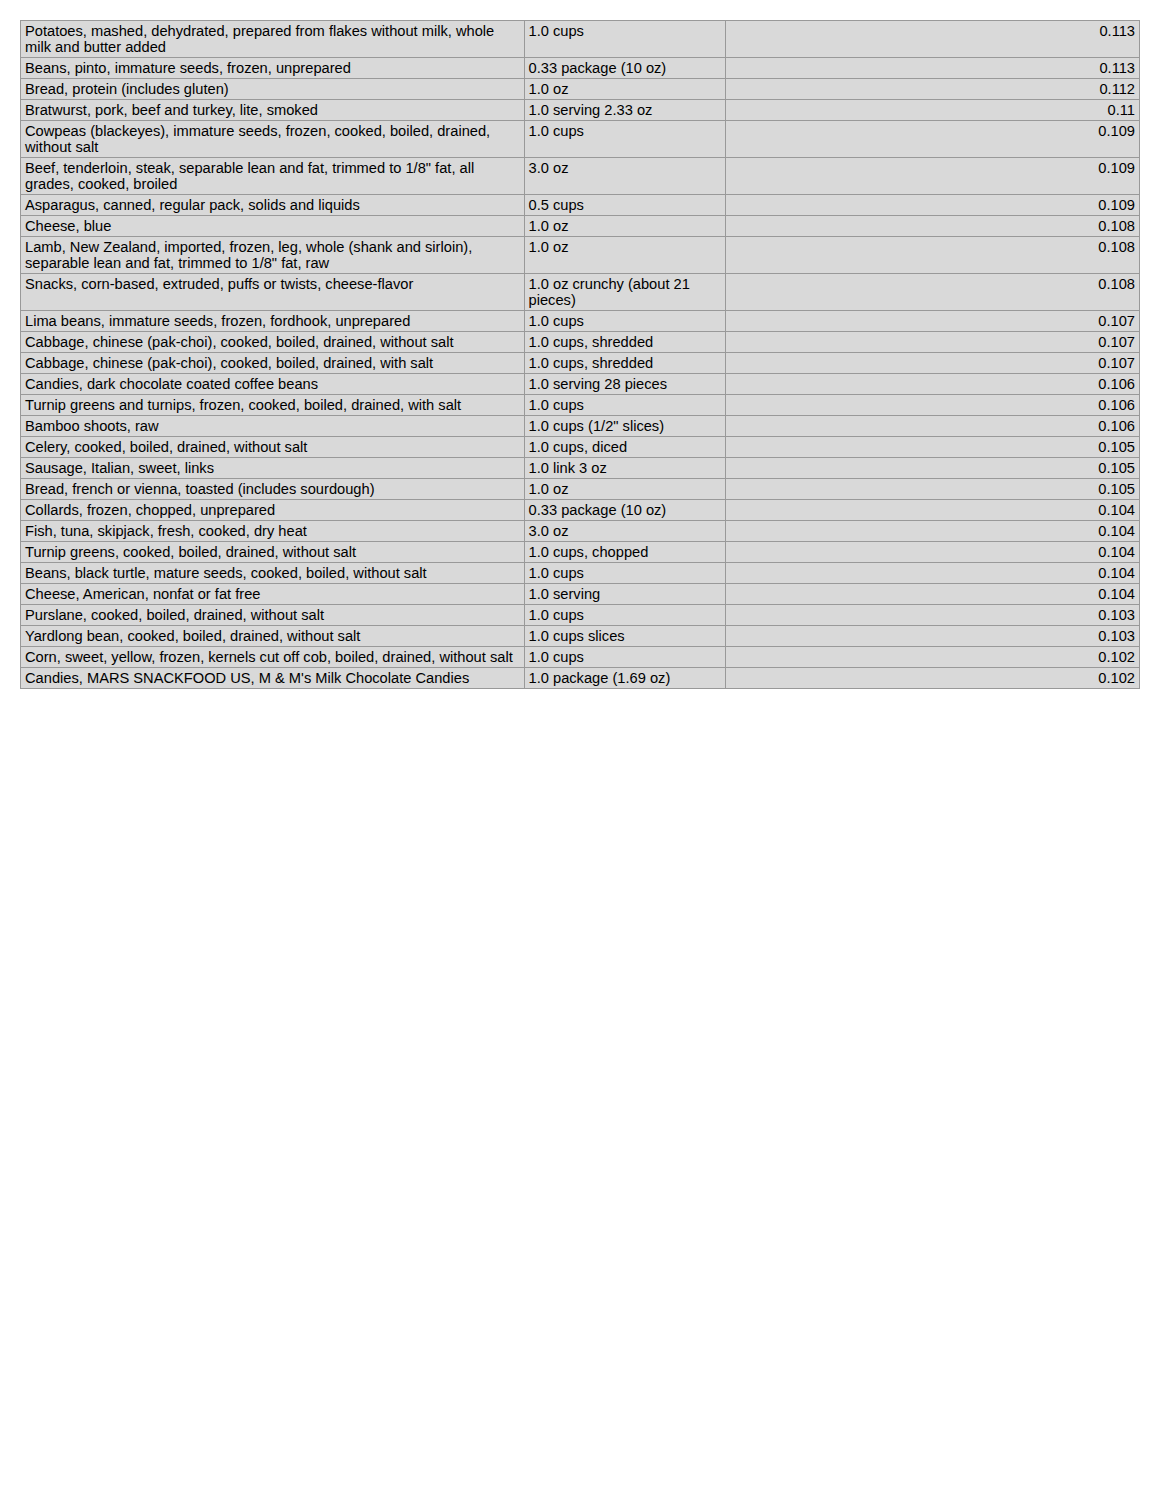| Potatoes, mashed, dehydrated, prepared from flakes without milk, whole milk and butter added | 1.0 cups | 0.113 |
| Beans, pinto, immature seeds, frozen, unprepared | 0.33 package (10 oz) | 0.113 |
| Bread, protein (includes gluten) | 1.0 oz | 0.112 |
| Bratwurst, pork, beef and turkey, lite, smoked | 1.0 serving 2.33 oz | 0.11 |
| Cowpeas (blackeyes), immature seeds, frozen, cooked, boiled, drained, without salt | 1.0 cups | 0.109 |
| Beef, tenderloin, steak, separable lean and fat, trimmed to 1/8" fat, all grades, cooked, broiled | 3.0 oz | 0.109 |
| Asparagus, canned, regular pack, solids and liquids | 0.5 cups | 0.109 |
| Cheese, blue | 1.0 oz | 0.108 |
| Lamb, New Zealand, imported, frozen, leg, whole (shank and sirloin), separable lean and fat, trimmed to 1/8" fat, raw | 1.0 oz | 0.108 |
| Snacks, corn-based, extruded, puffs or twists, cheese-flavor | 1.0 oz crunchy (about 21 pieces) | 0.108 |
| Lima beans, immature seeds, frozen, fordhook, unprepared | 1.0 cups | 0.107 |
| Cabbage, chinese (pak-choi), cooked, boiled, drained, without salt | 1.0 cups, shredded | 0.107 |
| Cabbage, chinese (pak-choi), cooked, boiled, drained, with salt | 1.0 cups, shredded | 0.107 |
| Candies, dark chocolate coated coffee beans | 1.0 serving 28 pieces | 0.106 |
| Turnip greens and turnips, frozen, cooked, boiled, drained, with salt | 1.0 cups | 0.106 |
| Bamboo shoots, raw | 1.0 cups (1/2" slices) | 0.106 |
| Celery, cooked, boiled, drained, without salt | 1.0 cups, diced | 0.105 |
| Sausage, Italian, sweet, links | 1.0 link 3 oz | 0.105 |
| Bread, french or vienna, toasted (includes sourdough) | 1.0 oz | 0.105 |
| Collards, frozen, chopped, unprepared | 0.33 package (10 oz) | 0.104 |
| Fish, tuna, skipjack, fresh, cooked, dry heat | 3.0 oz | 0.104 |
| Turnip greens, cooked, boiled, drained, without salt | 1.0 cups, chopped | 0.104 |
| Beans, black turtle, mature seeds, cooked, boiled, without salt | 1.0 cups | 0.104 |
| Cheese, American, nonfat or fat free | 1.0 serving | 0.104 |
| Purslane, cooked, boiled, drained, without salt | 1.0 cups | 0.103 |
| Yardlong bean, cooked, boiled, drained, without salt | 1.0 cups slices | 0.103 |
| Corn, sweet, yellow, frozen, kernels cut off cob, boiled, drained, without salt | 1.0 cups | 0.102 |
| Candies, MARS SNACKFOOD US, M & M's Milk Chocolate Candies | 1.0 package (1.69 oz) | 0.102 |